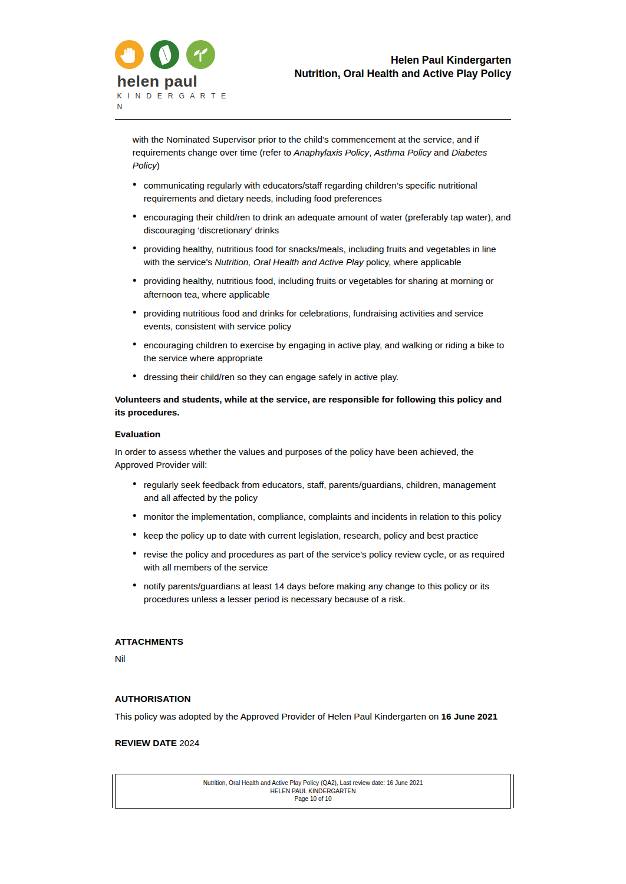helen paul
K I N D E R G A R T E N
Helen Paul Kindergarten
Nutrition, Oral Health and Active Play Policy
with the Nominated Supervisor prior to the child’s commencement at the service, and if requirements change over time (refer to Anaphylaxis Policy, Asthma Policy and Diabetes Policy)
communicating regularly with educators/staff regarding children’s specific nutritional requirements and dietary needs, including food preferences
encouraging their child/ren to drink an adequate amount of water (preferably tap water), and discouraging ‘discretionary’ drinks
providing healthy, nutritious food for snacks/meals, including fruits and vegetables in line with the service's Nutrition, Oral Health and Active Play policy, where applicable
providing healthy, nutritious food, including fruits or vegetables for sharing at morning or afternoon tea, where applicable
providing nutritious food and drinks for celebrations, fundraising activities and service events, consistent with service policy
encouraging children to exercise by engaging in active play, and walking or riding a bike to the service where appropriate
dressing their child/ren so they can engage safely in active play.
Volunteers and students, while at the service, are responsible for following this policy and its procedures.
Evaluation
In order to assess whether the values and purposes of the policy have been achieved, the Approved Provider will:
regularly seek feedback from educators, staff, parents/guardians, children, management and all affected by the policy
monitor the implementation, compliance, complaints and incidents in relation to this policy
keep the policy up to date with current legislation, research, policy and best practice
revise the policy and procedures as part of the service’s policy review cycle, or as required with all members of the service
notify parents/guardians at least 14 days before making any change to this policy or its procedures unless a lesser period is necessary because of a risk.
ATTACHMENTS
Nil
AUTHORISATION
This policy was adopted by the Approved Provider of Helen Paul Kindergarten on 16 June 2021
REVIEW DATE 2024
Nutrition, Oral Health and Active Play Policy (QA2), Last review date: 16 June 2021
HELEN PAUL KINDERGARTEN
Page 10 of 10